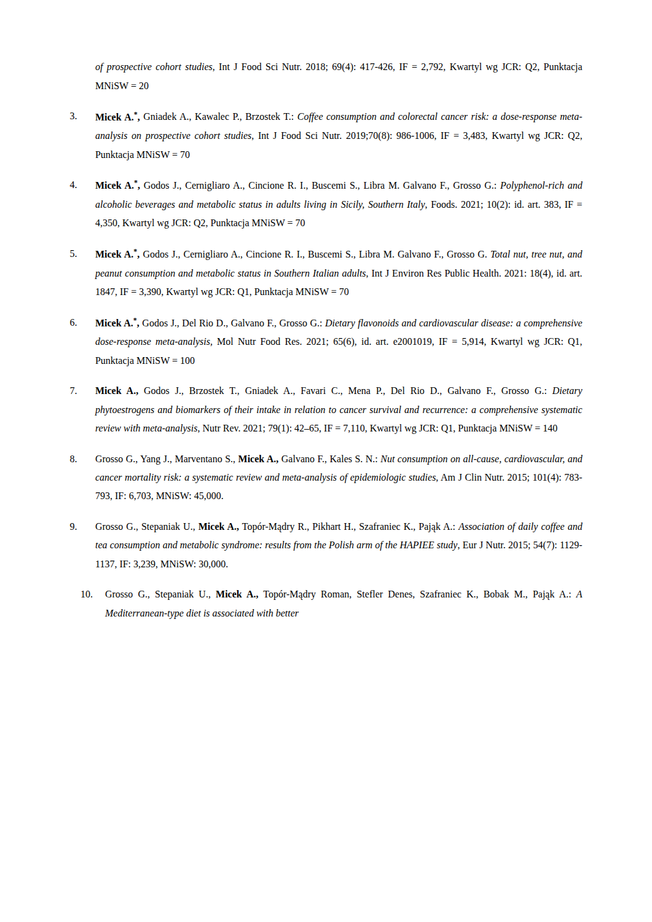of prospective cohort studies, Int J Food Sci Nutr. 2018; 69(4): 417-426, IF = 2,792, Kwartyl wg JCR: Q2, Punktacja MNiSW = 20
Micek A.*, Gniadek A., Kawalec P., Brzostek T.: Coffee consumption and colorectal cancer risk: a dose-response meta-analysis on prospective cohort studies, Int J Food Sci Nutr. 2019;70(8): 986-1006, IF = 3,483, Kwartyl wg JCR: Q2, Punktacja MNiSW = 70
Micek A.*, Godos J., Cernigliaro A., Cincione R. I., Buscemi S., Libra M. Galvano F., Grosso G.: Polyphenol-rich and alcoholic beverages and metabolic status in adults living in Sicily, Southern Italy, Foods. 2021; 10(2): id. art. 383, IF = 4,350, Kwartyl wg JCR: Q2, Punktacja MNiSW = 70
Micek A.*, Godos J., Cernigliaro A., Cincione R. I., Buscemi S., Libra M. Galvano F., Grosso G. Total nut, tree nut, and peanut consumption and metabolic status in Southern Italian adults, Int J Environ Res Public Health. 2021: 18(4), id. art. 1847, IF = 3,390, Kwartyl wg JCR: Q1, Punktacja MNiSW = 70
Micek A.*, Godos J., Del Rio D., Galvano F., Grosso G.: Dietary flavonoids and cardiovascular disease: a comprehensive dose-response meta-analysis, Mol Nutr Food Res. 2021; 65(6), id. art. e2001019, IF = 5,914, Kwartyl wg JCR: Q1, Punktacja MNiSW = 100
Micek A., Godos J., Brzostek T., Gniadek A., Favari C., Mena P., Del Rio D., Galvano F., Grosso G.: Dietary phytoestrogens and biomarkers of their intake in relation to cancer survival and recurrence: a comprehensive systematic review with meta-analysis, Nutr Rev. 2021; 79(1): 42–65, IF = 7,110, Kwartyl wg JCR: Q1, Punktacja MNiSW = 140
Grosso G., Yang J., Marventano S., Micek A., Galvano F., Kales S. N.: Nut consumption on all-cause, cardiovascular, and cancer mortality risk: a systematic review and meta-analysis of epidemiologic studies, Am J Clin Nutr. 2015; 101(4): 783-793, IF: 6,703, MNiSW: 45,000.
Grosso G., Stepaniak U., Micek A., Topór-Mądry R., Pikhart H., Szafraniec K., Pająk A.: Association of daily coffee and tea consumption and metabolic syndrome: results from the Polish arm of the HAPIEE study, Eur J Nutr. 2015; 54(7): 1129-1137, IF: 3,239, MNiSW: 30,000.
Grosso G., Stepaniak U., Micek A., Topór-Mądry Roman, Stefler Denes, Szafraniec K., Bobak M., Pająk A.: A Mediterranean-type diet is associated with better